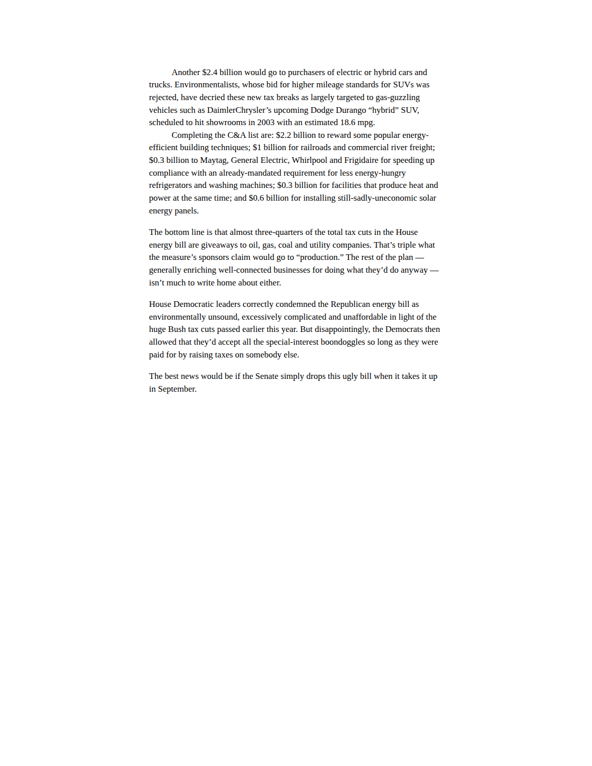Another $2.4 billion would go to purchasers of electric or hybrid cars and trucks. Environmentalists, whose bid for higher mileage standards for SUVs was rejected, have decried these new tax breaks as largely targeted to gas-guzzling vehicles such as DaimlerChrysler’s upcoming Dodge Durango “hybrid” SUV, scheduled to hit showrooms in 2003 with an estimated 18.6 mpg.
Completing the C&A list are: $2.2 billion to reward some popular energy-efficient building techniques; $1 billion for railroads and commercial river freight; $0.3 billion to Maytag, General Electric, Whirlpool and Frigidaire for speeding up compliance with an already-mandated requirement for less energy-hungry refrigerators and washing machines; $0.3 billion for facilities that produce heat and power at the same time; and $0.6 billion for installing still-sadly-uneconomic solar energy panels.
The bottom line is that almost three-quarters of the total tax cuts in the House energy bill are giveaways to oil, gas, coal and utility companies. That’s triple what the measure’s sponsors claim would go to “production.” The rest of the plan — generally enriching well-connected businesses for doing what they’d do anyway — isn’t much to write home about either.
House Democratic leaders correctly condemned the Republican energy bill as environmentally unsound, excessively complicated and unaffordable in light of the huge Bush tax cuts passed earlier this year. But disappointingly, the Democrats then allowed that they’d accept all the special-interest boondoggles so long as they were paid for by raising taxes on somebody else.
The best news would be if the Senate simply drops this ugly bill when it takes it up in September.